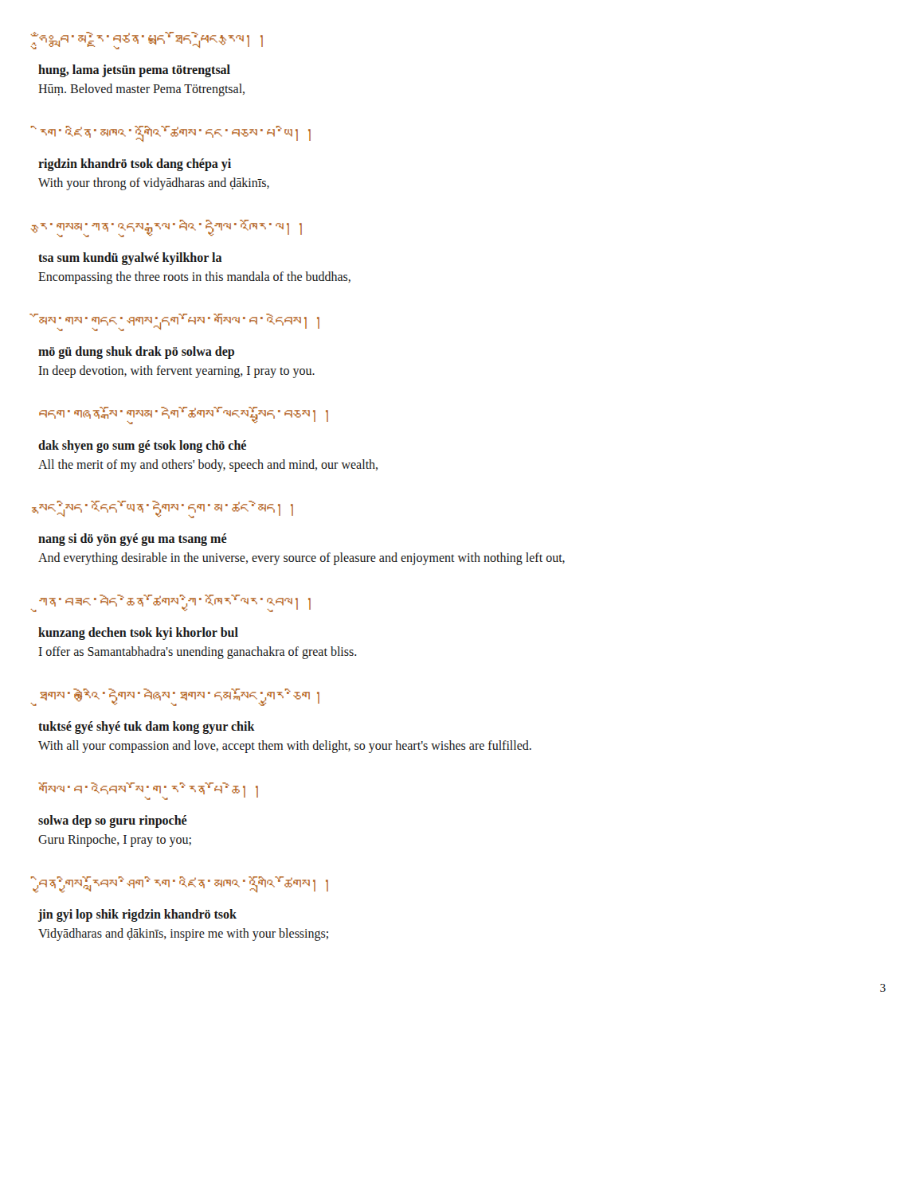ཧཱུྃ༔ བླ་མ་རྗེ་བཙུན་པདྨ་ཐོད་ཕྲེང་རྩལ། །
hung, lama jetsün pema tötrengtsal
Hūṃ. Beloved master Pema Tötrengtsal,
རིག་འཛིན་མཁའ་འགྲོའི་ཚོགས་དང་བཅས་པ་ཡི། །
rigdzin khandrö tsok dang chépa yi
With your throng of vidyādharas and ḍākinīs,
རྩ་གསུམ་ཀུན་འདུས་རྒྱལ་བའི་དཀྱིལ་འཁོར་ལ། །
tsa sum kundü gyalwé kyilkhor la
Encompassing the three roots in this mandala of the buddhas,
མོས་གུས་གདུང་ཤུགས་དྲག་པོས་གསོལ་བ་འདེབས། །
mö gü dung shuk drak pö solwa dep
In deep devotion, with fervent yearning, I pray to you.
བདག་གཞན་སྒོ་གསུམ་དགེ་ཚོགས་ལོངས་སྤྱོད་བཅས། །
dak shyen go sum gé tsok long chö ché
All the merit of my and others' body, speech and mind, our wealth,
སྣང་སྲིད་འདོད་ཡོན་དགྱེས་དགུ་མ་ཚང་མེད། །
nang si dö yön gyé gu ma tsang mé
And everything desirable in the universe, every source of pleasure and enjoyment with nothing left out,
ཀུན་བཟང་བདེ་ཆེན་ཚོགས་ཀྱི་འཁོར་ལོར་འབུལ། །
kunzang dechen tsok kyi khorlor bul
I offer as Samantabhadra's unending ganachakra of great bliss.
ཐུགས་བརྩེའི་དགྱེས་བཞེས་ཐུགས་དམ་སྐོང་གྱུར་ཅིག །
tuktsé gyé shyé tuk dam kong gyur chik
With all your compassion and love, accept them with delight, so your heart's wishes are fulfilled.
གསོལ་བ་འདེབས་སོ་གུ་རུ་རིན་པོ་ཆེ། །
solwa dep so guru rinpoché
Guru Rinpoche, I pray to you;
བྱིན་གྱིས་རློབས་ཤིག་རིག་འཛིན་མཁའ་འགྲོའི་ཚོགས། །
jin gyi lop shik rigdzin khandrö tsok
Vidyādharas and ḍākinīs, inspire me with your blessings;
3